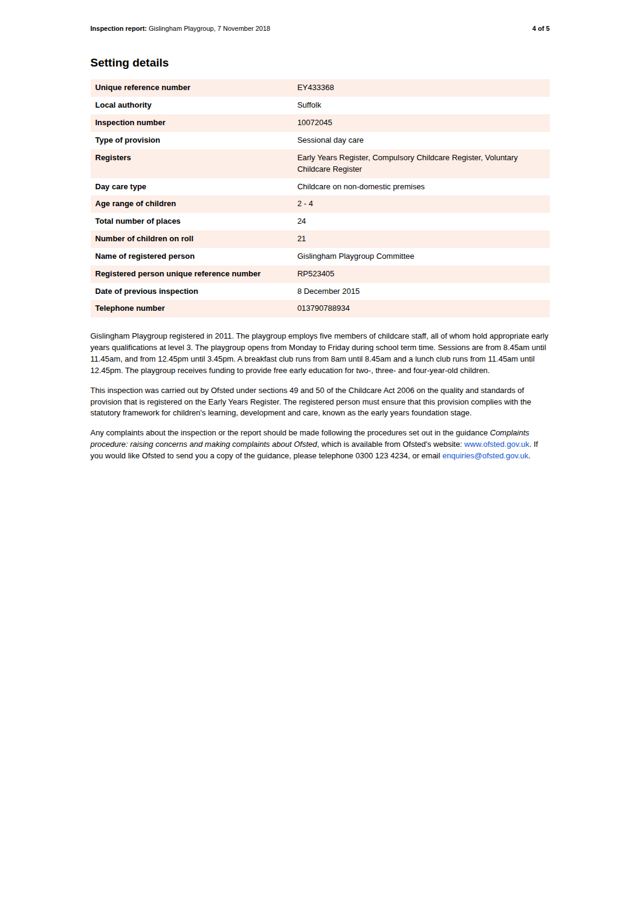Inspection report: Gislingham Playgroup, 7 November 2018
4 of 5
Setting details
| Unique reference number | EY433368 |
| Local authority | Suffolk |
| Inspection number | 10072045 |
| Type of provision | Sessional day care |
| Registers | Early Years Register, Compulsory Childcare Register, Voluntary Childcare Register |
| Day care type | Childcare on non-domestic premises |
| Age range of children | 2 - 4 |
| Total number of places | 24 |
| Number of children on roll | 21 |
| Name of registered person | Gislingham Playgroup Committee |
| Registered person unique reference number | RP523405 |
| Date of previous inspection | 8 December 2015 |
| Telephone number | 013790788934 |
Gislingham Playgroup registered in 2011. The playgroup employs five members of childcare staff, all of whom hold appropriate early years qualifications at level 3. The playgroup opens from Monday to Friday during school term time. Sessions are from 8.45am until 11.45am, and from 12.45pm until 3.45pm. A breakfast club runs from 8am until 8.45am and a lunch club runs from 11.45am until 12.45pm. The playgroup receives funding to provide free early education for two-, three- and four-year-old children.
This inspection was carried out by Ofsted under sections 49 and 50 of the Childcare Act 2006 on the quality and standards of provision that is registered on the Early Years Register. The registered person must ensure that this provision complies with the statutory framework for children's learning, development and care, known as the early years foundation stage.
Any complaints about the inspection or the report should be made following the procedures set out in the guidance Complaints procedure: raising concerns and making complaints about Ofsted, which is available from Ofsted's website: www.ofsted.gov.uk. If you would like Ofsted to send you a copy of the guidance, please telephone 0300 123 4234, or email enquiries@ofsted.gov.uk.